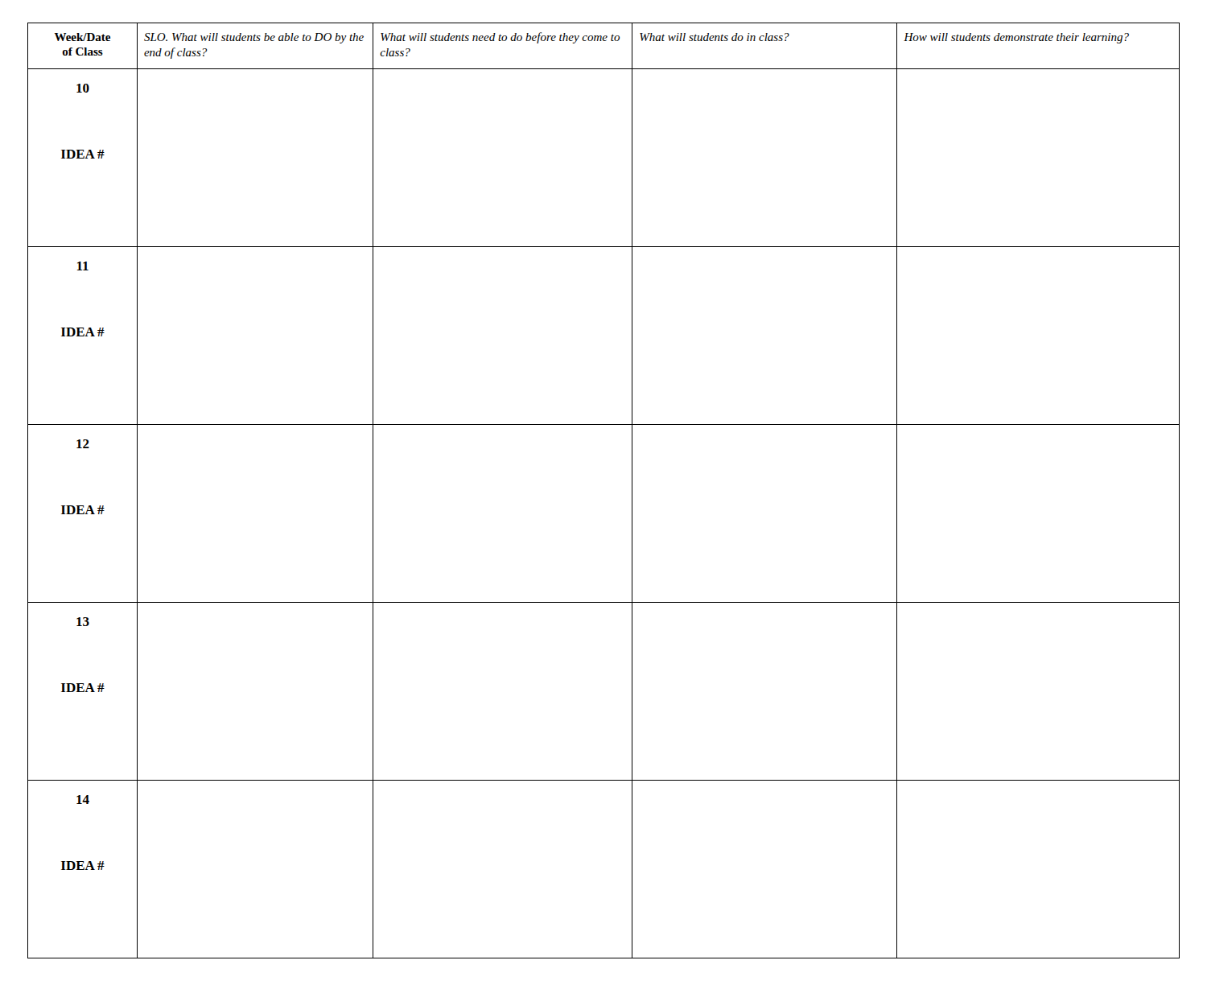| Week/Date of Class | SLO. What will students be able to DO by the end of class? | What will students need to do before they come to class? | What will students do in class? | How will students demonstrate their learning? |
| --- | --- | --- | --- | --- |
| 10 IDEA # | | | | |
| 11 IDEA # | | | | |
| 12 IDEA # | | | | |
| 13 IDEA # | | | | |
| 14 IDEA # | | | | |